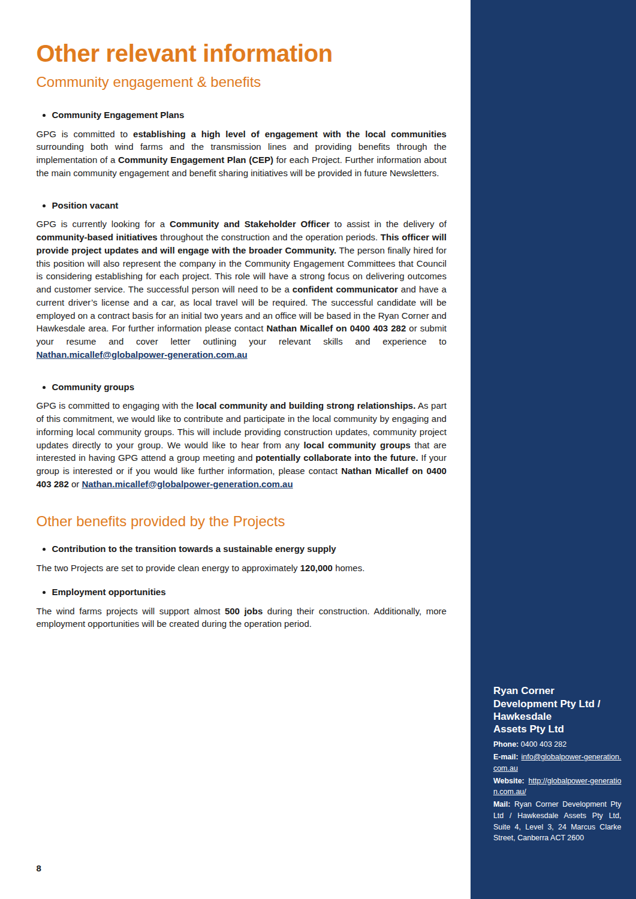Ryan Corner
Development Pty Ltd /
Hawkesdale
Assets Pty Ltd
Phone: 0400 403 282
E-mail: info@globalpower-generation.com.au
Website: http://globalpower-generation.com.au/
Mail: Ryan Corner Development Pty Ltd / Hawkesdale Assets Pty Ltd, Suite 4, Level 3, 24 Marcus Clarke Street, Canberra ACT 2600
Other relevant information
Community engagement & benefits
Community Engagement Plans
GPG is committed to establishing a high level of engagement with the local communities surrounding both wind farms and the transmission lines and providing benefits through the implementation of a Community Engagement Plan (CEP) for each Project. Further information about the main community engagement and benefit sharing initiatives will be provided in future Newsletters.
Position vacant
GPG is currently looking for a Community and Stakeholder Officer to assist in the delivery of community-based initiatives throughout the construction and the operation periods. This officer will provide project updates and will engage with the broader Community. The person finally hired for this position will also represent the company in the Community Engagement Committees that Council is considering establishing for each project. This role will have a strong focus on delivering outcomes and customer service. The successful person will need to be a confident communicator and have a current driver’s license and a car, as local travel will be required. The successful candidate will be employed on a contract basis for an initial two years and an office will be based in the Ryan Corner and Hawkesdale area. For further information please contact Nathan Micallef on 0400 403 282 or submit your resume and cover letter outlining your relevant skills and experience to Nathan.micallef@globalpower-generation.com.au
Community groups
GPG is committed to engaging with the local community and building strong relationships. As part of this commitment, we would like to contribute and participate in the local community by engaging and informing local community groups. This will include providing construction updates, community project updates directly to your group. We would like to hear from any local community groups that are interested in having GPG attend a group meeting and potentially collaborate into the future. If your group is interested or if you would like further information, please contact Nathan Micallef on 0400 403 282 or Nathan.micallef@globalpower-generation.com.au
Other benefits provided by the Projects
Contribution to the transition towards a sustainable energy supply
The two Projects are set to provide clean energy to approximately 120,000 homes.
Employment opportunities
The wind farms projects will support almost 500 jobs during their construction. Additionally, more employment opportunities will be created during the operation period.
8